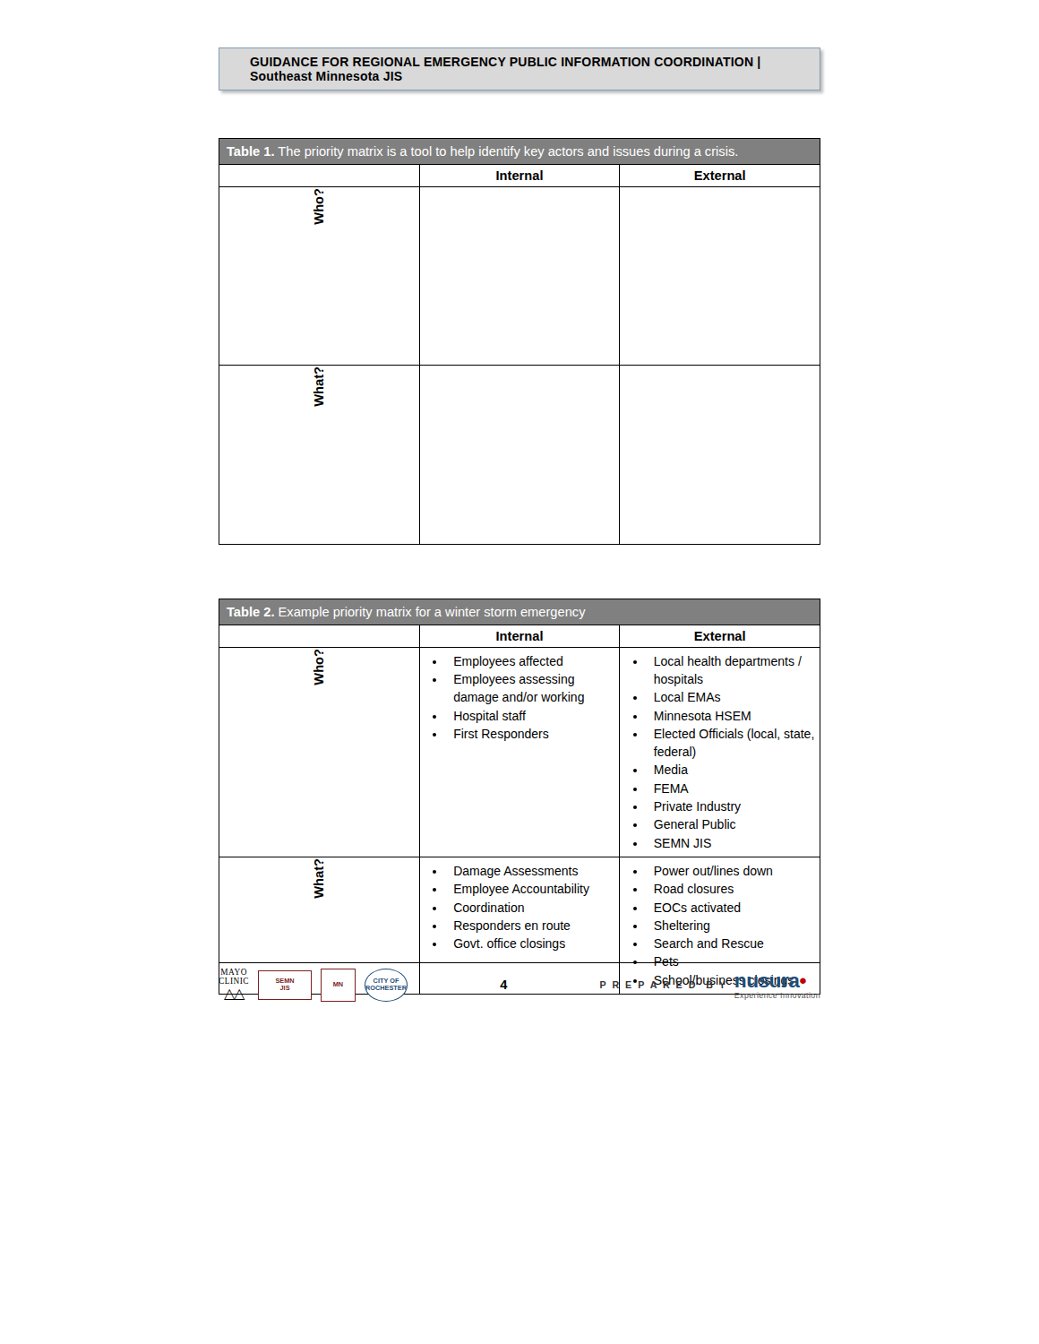GUIDANCE FOR REGIONAL EMERGENCY PUBLIC INFORMATION COORDINATION | Southeast Minnesota JIS
| Table 1. The priority matrix is a tool to help identify key actors and issues during a crisis. |
| | Internal | External |
| Who? | | |
| What? | | |
| Table 2. Example priority matrix for a winter storm emergency |
| | Internal | External |
| Who? | Employees affected Employees assessing damage and/or working Hospital staff First Responders | Local health departments / hospitals Local EMAs Minnesota HSEM Elected Officials (local, state, federal) Media FEMA Private Industry General Public SEMN JIS |
| What? | Damage Assessments Employee Accountability Coordination Responders en route Govt. office closings | Power out/lines down Road closures EOCs activated Sheltering Search and Rescue Pets School/business closings |
MAYO
CLINIC △△
SEMN
JIS
MN
CITY OF
ROCHESTER
4
P R E P A R E D B Y
nusura•
Experience Innovation